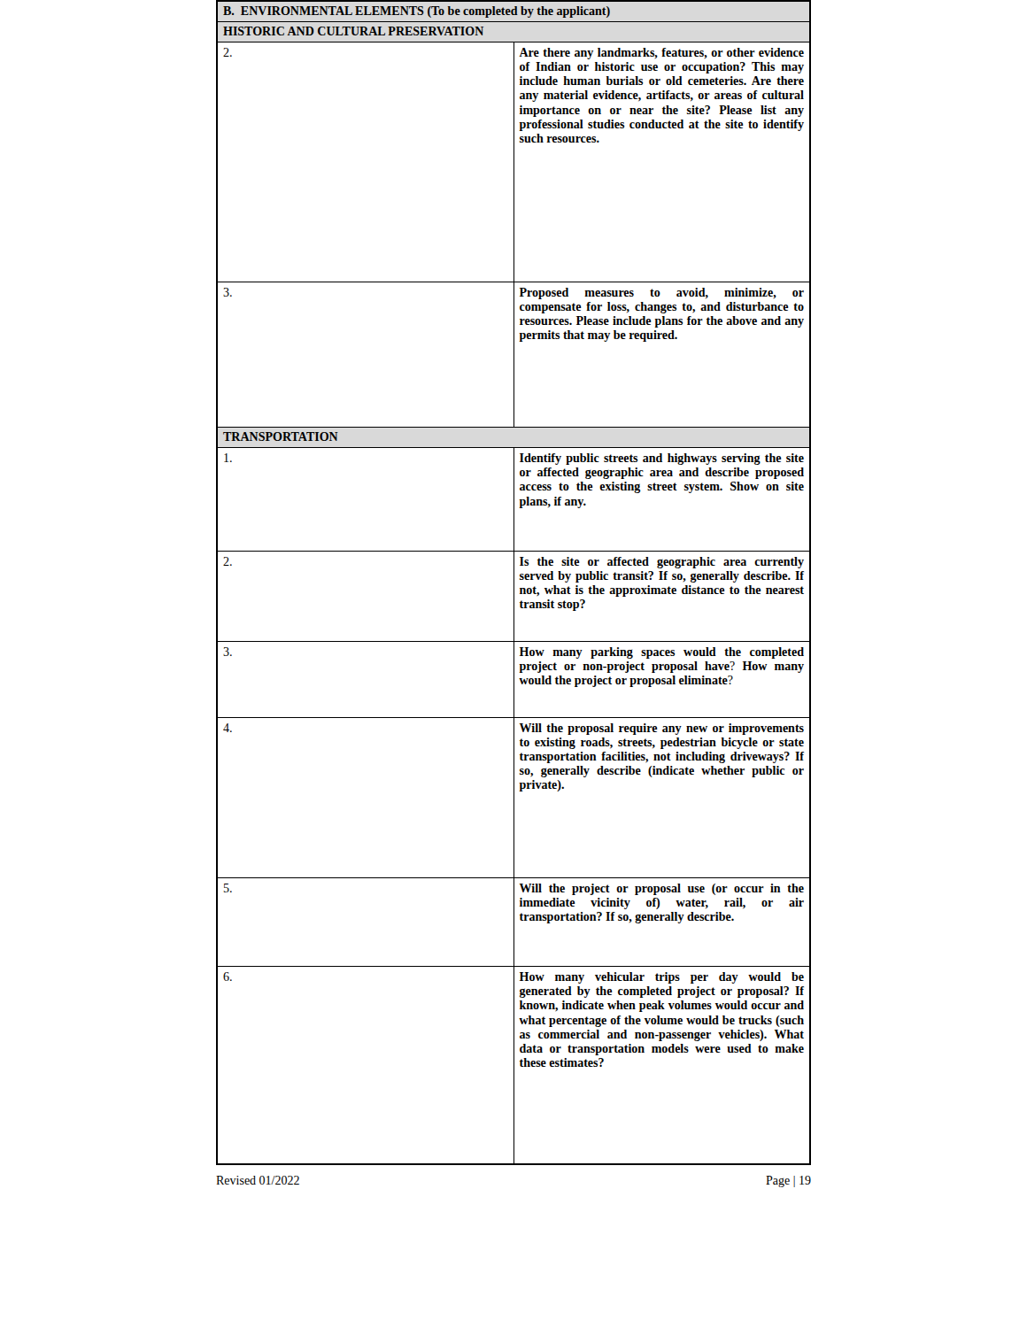| B. ENVIRONMENTAL ELEMENTS (To be completed by the applicant) |
| HISTORIC AND CULTURAL PRESERVATION |
| 2. | Are there any landmarks, features, or other evidence of Indian or historic use or occupation? This may include human burials or old cemeteries. Are there any material evidence, artifacts, or areas of cultural importance on or near the site? Please list any professional studies conducted at the site to identify such resources. |
| 3. | Proposed measures to avoid, minimize, or compensate for loss, changes to, and disturbance to resources. Please include plans for the above and any permits that may be required. |
| TRANSPORTATION |
| 1. | Identify public streets and highways serving the site or affected geographic area and describe proposed access to the existing street system. Show on site plans, if any. |
| 2. | Is the site or affected geographic area currently served by public transit? If so, generally describe. If not, what is the approximate distance to the nearest transit stop? |
| 3. | How many parking spaces would the completed project or non-project proposal have ? How many would the project or proposal eliminate ? |
| 4. | Will the proposal require any new or improvements to existing roads, streets, pedestrian bicycle or state transportation facilities, not including driveways? If so, generally describe (indicate whether public or private). |
| 5. | Will the project or proposal use (or occur in the immediate vicinity of) water, rail, or air transportation? If so, generally describe. |
| 6. | How many vehicular trips per day would be generated by the completed project or proposal? If known, indicate when peak volumes would occur and what percentage of the volume would be trucks (such as commercial and non-passenger vehicles). What data or transportation models were used to make these estimates? |
Revised 01/2022 Page | 19